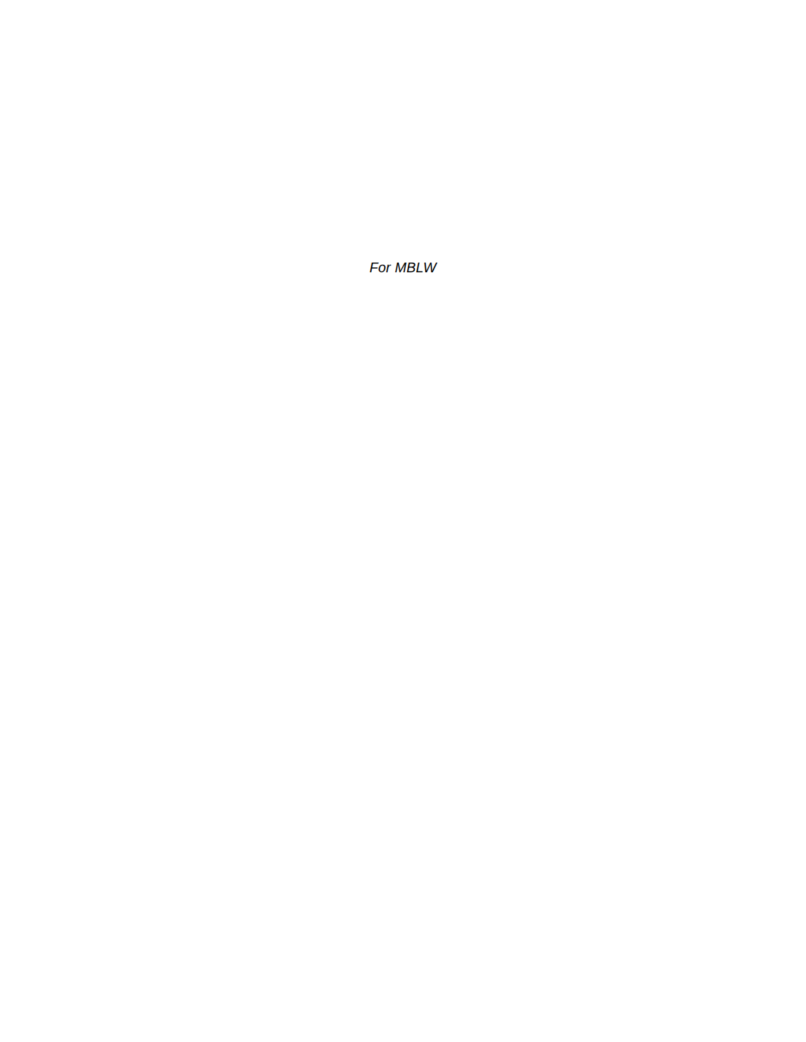For MBLW